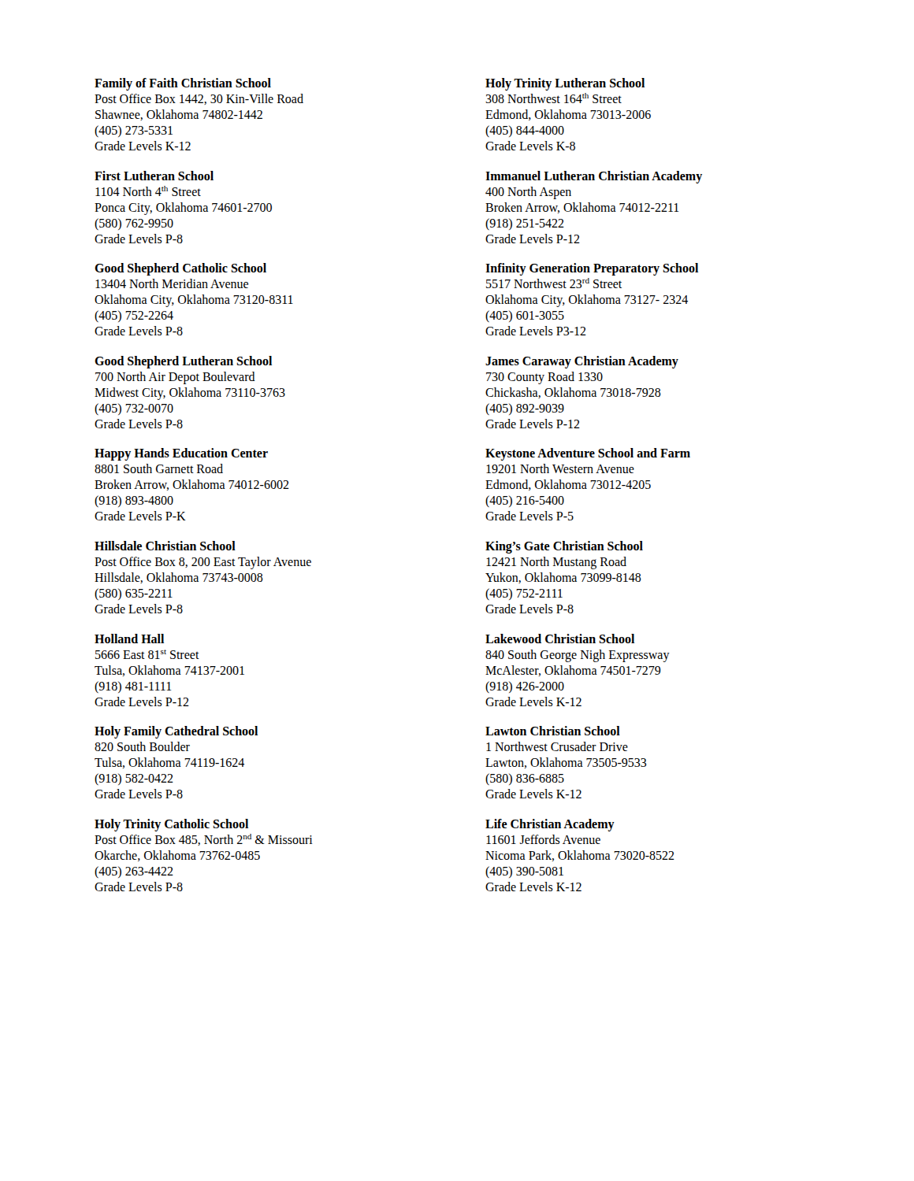Family of Faith Christian School
Post Office Box 1442, 30 Kin-Ville Road
Shawnee, Oklahoma 74802-1442
(405) 273-5331
Grade Levels K-12
First Lutheran School
1104 North 4th Street
Ponca City, Oklahoma 74601-2700
(580) 762-9950
Grade Levels P-8
Good Shepherd Catholic School
13404 North Meridian Avenue
Oklahoma City, Oklahoma 73120-8311
(405) 752-2264
Grade Levels P-8
Good Shepherd Lutheran School
700 North Air Depot Boulevard
Midwest City, Oklahoma 73110-3763
(405) 732-0070
Grade Levels P-8
Happy Hands Education Center
8801 South Garnett Road
Broken Arrow, Oklahoma 74012-6002
(918) 893-4800
Grade Levels P-K
Hillsdale Christian School
Post Office Box 8, 200 East Taylor Avenue
Hillsdale, Oklahoma 73743-0008
(580) 635-2211
Grade Levels P-8
Holland Hall
5666 East 81st Street
Tulsa, Oklahoma 74137-2001
(918) 481-1111
Grade Levels P-12
Holy Family Cathedral School
820 South Boulder
Tulsa, Oklahoma 74119-1624
(918) 582-0422
Grade Levels P-8
Holy Trinity Catholic School
Post Office Box 485, North 2nd & Missouri
Okarche, Oklahoma 73762-0485
(405) 263-4422
Grade Levels P-8
Holy Trinity Lutheran School
308 Northwest 164th Street
Edmond, Oklahoma 73013-2006
(405) 844-4000
Grade Levels K-8
Immanuel Lutheran Christian Academy
400 North Aspen
Broken Arrow, Oklahoma 74012-2211
(918) 251-5422
Grade Levels P-12
Infinity Generation Preparatory School
5517 Northwest 23rd Street
Oklahoma City, Oklahoma 73127- 2324
(405) 601-3055
Grade Levels P3-12
James Caraway Christian Academy
730 County Road 1330
Chickasha, Oklahoma 73018-7928
(405) 892-9039
Grade Levels P-12
Keystone Adventure School and Farm
19201 North Western Avenue
Edmond, Oklahoma 73012-4205
(405) 216-5400
Grade Levels P-5
King’s Gate Christian School
12421 North Mustang Road
Yukon, Oklahoma 73099-8148
(405) 752-2111
Grade Levels P-8
Lakewood Christian School
840 South George Nigh Expressway
McAlester, Oklahoma 74501-7279
(918) 426-2000
Grade Levels K-12
Lawton Christian School
1 Northwest Crusader Drive
Lawton, Oklahoma 73505-9533
(580) 836-6885
Grade Levels K-12
Life Christian Academy
11601 Jeffords Avenue
Nicoma Park, Oklahoma 73020-8522
(405) 390-5081
Grade Levels K-12